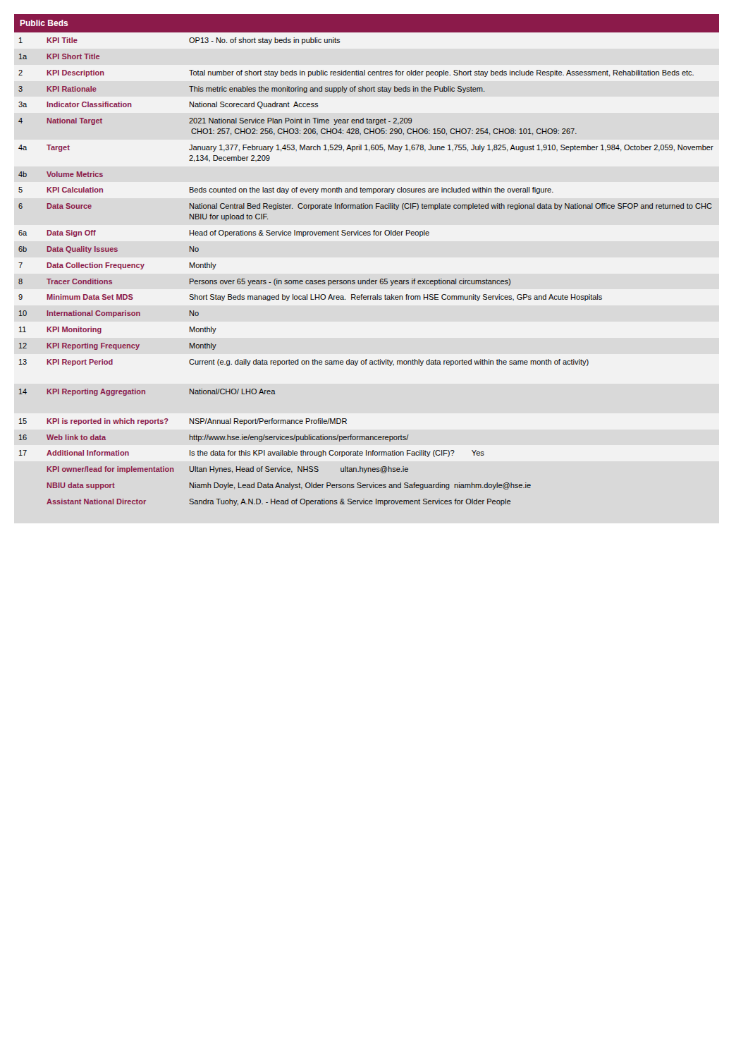Public Beds
| 1 | KPI Title | OP13 - No. of short stay beds in public units |
| 1a | KPI Short Title | |
| 2 | KPI Description | Total number of short stay beds in public residential centres for older people. Short stay beds include Respite. Assessment, Rehabilitation Beds etc. |
| 3 | KPI Rationale | This metric enables the monitoring and supply of short stay beds in the Public System. |
| 3a | Indicator Classification | National Scorecard Quadrant Access |
| 4 | National Target | 2021 National Service Plan Point in Time year end target - 2,209 CHO1: 257, CHO2: 256, CHO3: 206, CHO4: 428, CHO5: 290, CHO6: 150, CHO7: 254, CHO8: 101, CHO9: 267. |
| 4a | Target | January 1,377, February 1,453, March 1,529, April 1,605, May 1,678, June 1,755, July 1,825, August 1,910, September 1,984, October 2,059, November 2,134, December 2,209 |
| 4b | Volume Metrics | |
| 5 | KPI Calculation | Beds counted on the last day of every month and temporary closures are included within the overall figure. |
| 6 | Data Source | National Central Bed Register. Corporate Information Facility (CIF) template completed with regional data by National Office SFOP and returned to CHC NBIU for upload to CIF. |
| 6a | Data Sign Off | Head of Operations & Service Improvement Services for Older People |
| 6b | Data Quality Issues | No |
| 7 | Data Collection Frequency | Monthly |
| 8 | Tracer Conditions | Persons over 65 years - (in some cases persons under 65 years if exceptional circumstances) |
| 9 | Minimum Data Set MDS | Short Stay Beds managed by local LHO Area. Referrals taken from HSE Community Services, GPs and Acute Hospitals |
| 10 | International Comparison | No |
| 11 | KPI Monitoring | Monthly |
| 12 | KPI Reporting Frequency | Monthly |
| 13 | KPI Report Period | Current (e.g. daily data reported on the same day of activity, monthly data reported within the same month of activity) |
| 14 | KPI Reporting Aggregation | National/CHO/ LHO Area |
| 15 | KPI is reported in which reports? | NSP/Annual Report/Performance Profile/MDR |
| 16 | Web link to data | http://www.hse.ie/eng/services/publications/performancereports/ |
| 17 | Additional Information | Is the data for this KPI available through Corporate Information Facility (CIF)? Yes |
| | KPI owner/lead for implementation | Ultan Hynes, Head of Service, NHSS ultan.hynes@hse.ie |
| | NBIU data support | Niamh Doyle, Lead Data Analyst, Older Persons Services and Safeguarding niamhm.doyle@hse.ie |
| | Assistant National Director | Sandra Tuohy, A.N.D. - Head of Operations & Service Improvement Services for Older People |